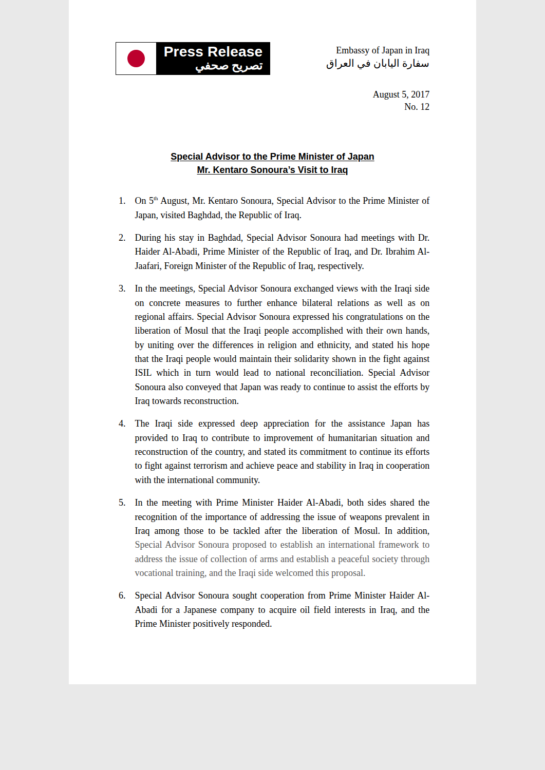Press Release
تصريح صحفي
Embassy of Japan in Iraq
سفارة اليابان في العراق
August 5, 2017
No. 12
Special Advisor to the Prime Minister of Japan Mr. Kentaro Sonoura’s Visit to Iraq
On 5th August, Mr. Kentaro Sonoura, Special Advisor to the Prime Minister of Japan, visited Baghdad, the Republic of Iraq.
During his stay in Baghdad, Special Advisor Sonoura had meetings with Dr. Haider Al-Abadi, Prime Minister of the Republic of Iraq, and Dr. Ibrahim Al-Jaafari, Foreign Minister of the Republic of Iraq, respectively.
In the meetings, Special Advisor Sonoura exchanged views with the Iraqi side on concrete measures to further enhance bilateral relations as well as on regional affairs. Special Advisor Sonoura expressed his congratulations on the liberation of Mosul that the Iraqi people accomplished with their own hands, by uniting over the differences in religion and ethnicity, and stated his hope that the Iraqi people would maintain their solidarity shown in the fight against ISIL which in turn would lead to national reconciliation. Special Advisor Sonoura also conveyed that Japan was ready to continue to assist the efforts by Iraq towards reconstruction.
The Iraqi side expressed deep appreciation for the assistance Japan has provided to Iraq to contribute to improvement of humanitarian situation and reconstruction of the country, and stated its commitment to continue its efforts to fight against terrorism and achieve peace and stability in Iraq in cooperation with the international community.
In the meeting with Prime Minister Haider Al-Abadi, both sides shared the recognition of the importance of addressing the issue of weapons prevalent in Iraq among those to be tackled after the liberation of Mosul. In addition, Special Advisor Sonoura proposed to establish an international framework to address the issue of collection of arms and establish a peaceful society through vocational training, and the Iraqi side welcomed this proposal.
Special Advisor Sonoura sought cooperation from Prime Minister Haider Al-Abadi for a Japanese company to acquire oil field interests in Iraq, and the Prime Minister positively responded.